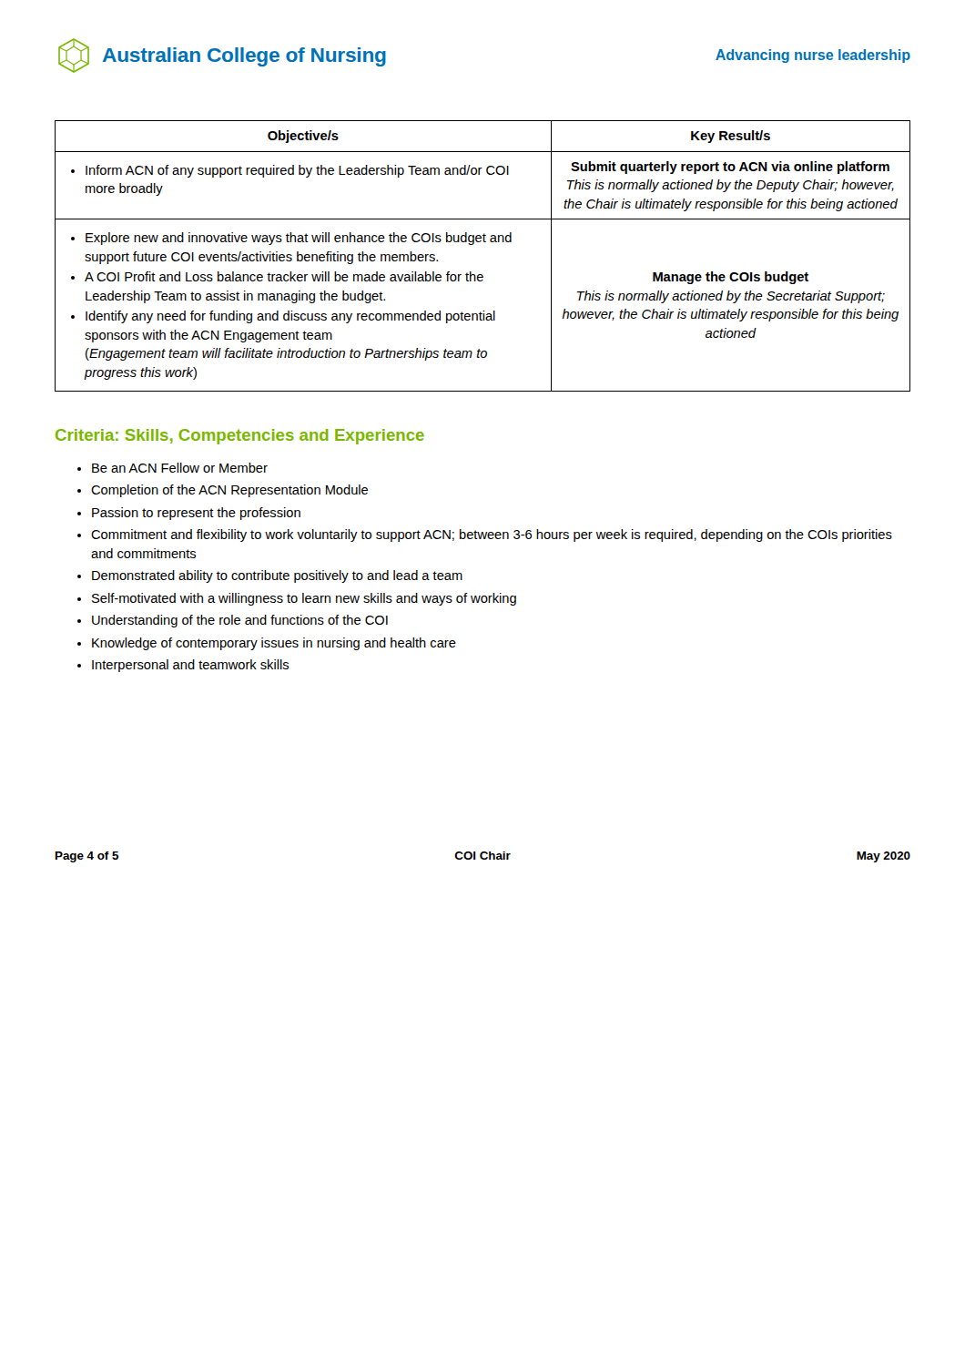Australian College of Nursing
Advancing nurse leadership
| Objective/s | Key Result/s |
| --- | --- |
| Inform ACN of any support required by the Leadership Team and/or COI more broadly | Submit quarterly report to ACN via online platform This is normally actioned by the Deputy Chair; however, the Chair is ultimately responsible for this being actioned |
| Explore new and innovative ways that will enhance the COIs budget and support future COI events/activities benefiting the members. A COI Profit and Loss balance tracker will be made available for the Leadership Team to assist in managing the budget. Identify any need for funding and discuss any recommended potential sponsors with the ACN Engagement team ( Engagement team will facilitate introduction to Partnerships team to progress this work ) | Manage the COIs budget This is normally actioned by the Secretariat Support; however, the Chair is ultimately responsible for this being actioned |
Criteria: Skills, Competencies and Experience
Be an ACN Fellow or Member
Completion of the ACN Representation Module
Passion to represent the profession
Commitment and flexibility to work voluntarily to support ACN; between 3-6 hours per week is required, depending on the COIs priorities and commitments
Demonstrated ability to contribute positively to and lead a team
Self-motivated with a willingness to learn new skills and ways of working
Understanding of the role and functions of the COI
Knowledge of contemporary issues in nursing and health care
Interpersonal and teamwork skills
Page 4 of 5 COI Chair May 2020